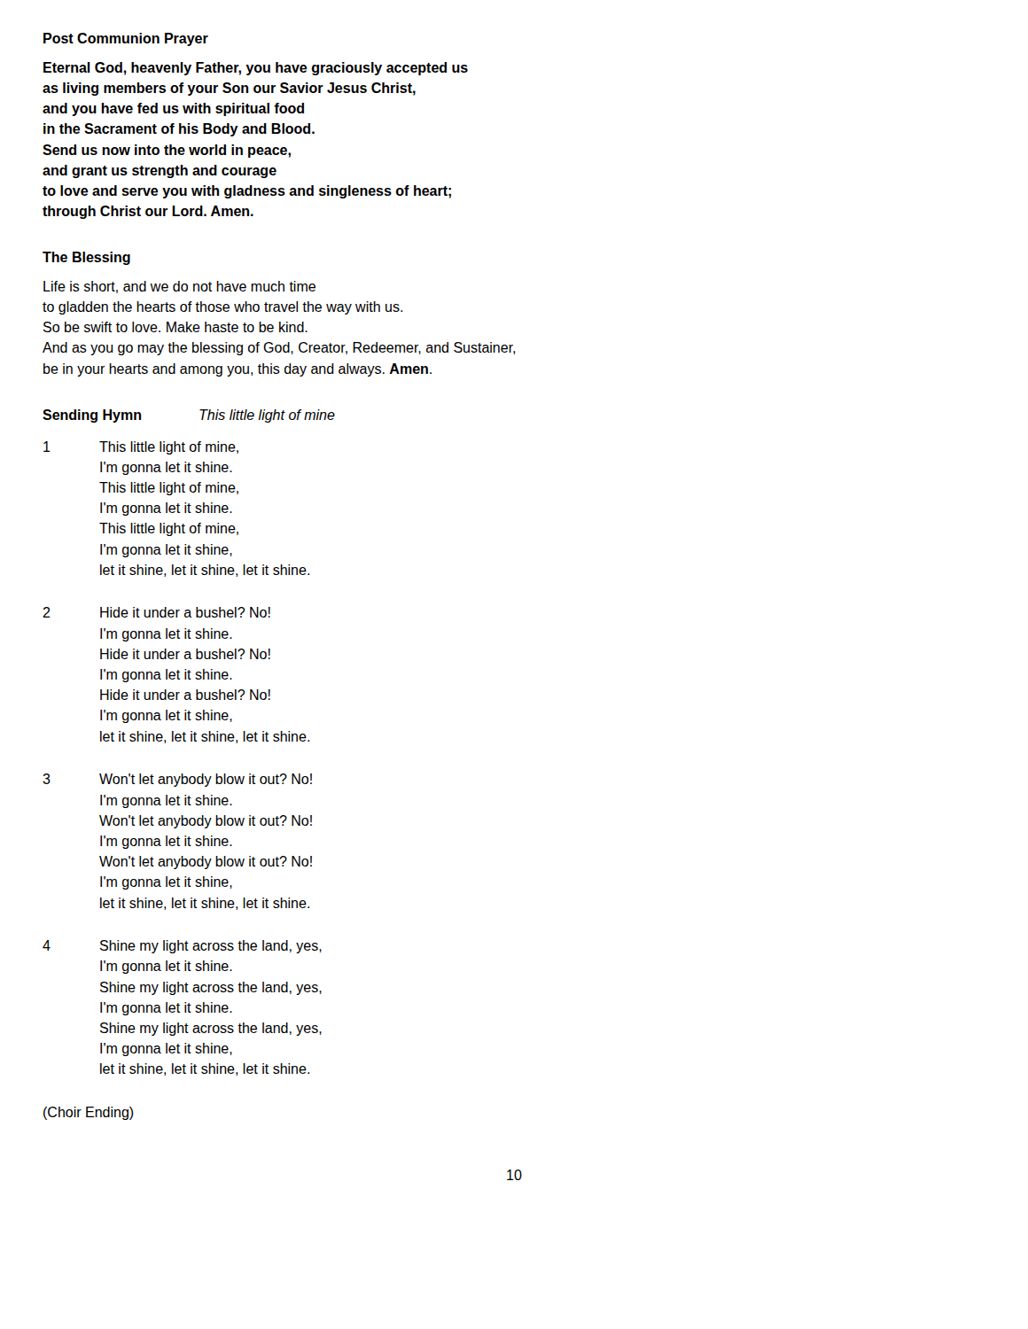Post Communion Prayer
Eternal God, heavenly Father, you have graciously accepted us
as living members of your Son our Savior Jesus Christ,
and you have fed us with spiritual food
in the Sacrament of his Body and Blood.
Send us now into the world in peace,
and grant us strength and courage
to love and serve you with gladness and singleness of heart;
through Christ our Lord. Amen.
The Blessing
Life is short, and we do not have much time
to gladden the hearts of those who travel the way with us.
So be swift to love. Make haste to be kind.
And as you go may the blessing of God, Creator, Redeemer, and Sustainer,
be in your hearts and among you, this day and always. Amen.
Sending Hymn This little light of mine
1
This little light of mine,
I'm gonna let it shine.
This little light of mine,
I'm gonna let it shine.
This little light of mine,
I'm gonna let it shine,
let it shine, let it shine, let it shine.
2
Hide it under a bushel? No!
I'm gonna let it shine.
Hide it under a bushel? No!
I'm gonna let it shine.
Hide it under a bushel? No!
I'm gonna let it shine,
let it shine, let it shine, let it shine.
3
Won't let anybody blow it out? No!
I'm gonna let it shine.
Won't let anybody blow it out? No!
I'm gonna let it shine.
Won't let anybody blow it out? No!
I'm gonna let it shine,
let it shine, let it shine, let it shine.
4
Shine my light across the land, yes,
I'm gonna let it shine.
Shine my light across the land, yes,
I'm gonna let it shine.
Shine my light across the land, yes,
I'm gonna let it shine,
let it shine, let it shine, let it shine.
(Choir Ending)
10